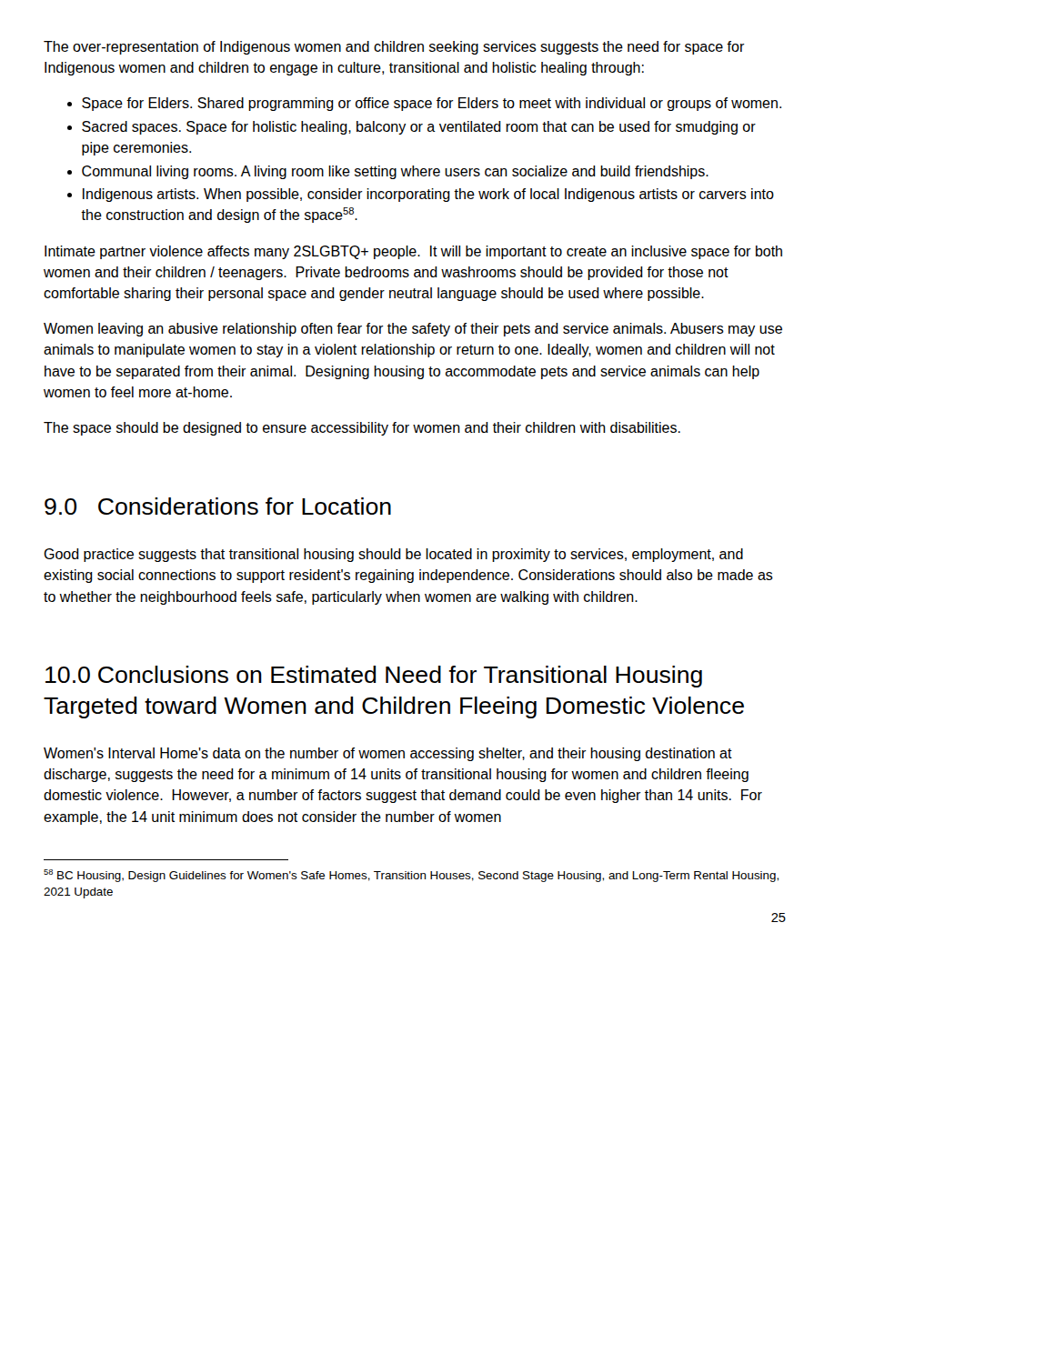The over-representation of Indigenous women and children seeking services suggests the need for space for Indigenous women and children to engage in culture, transitional and holistic healing through:
Space for Elders. Shared programming or office space for Elders to meet with individual or groups of women.
Sacred spaces. Space for holistic healing, balcony or a ventilated room that can be used for smudging or pipe ceremonies.
Communal living rooms. A living room like setting where users can socialize and build friendships.
Indigenous artists. When possible, consider incorporating the work of local Indigenous artists or carvers into the construction and design of the space58.
Intimate partner violence affects many 2SLGBTQ+ people. It will be important to create an inclusive space for both women and their children / teenagers. Private bedrooms and washrooms should be provided for those not comfortable sharing their personal space and gender neutral language should be used where possible.
Women leaving an abusive relationship often fear for the safety of their pets and service animals. Abusers may use animals to manipulate women to stay in a violent relationship or return to one. Ideally, women and children will not have to be separated from their animal. Designing housing to accommodate pets and service animals can help women to feel more at-home.
The space should be designed to ensure accessibility for women and their children with disabilities.
9.0 Considerations for Location
Good practice suggests that transitional housing should be located in proximity to services, employment, and existing social connections to support resident's regaining independence. Considerations should also be made as to whether the neighbourhood feels safe, particularly when women are walking with children.
10.0 Conclusions on Estimated Need for Transitional Housing Targeted toward Women and Children Fleeing Domestic Violence
Women's Interval Home's data on the number of women accessing shelter, and their housing destination at discharge, suggests the need for a minimum of 14 units of transitional housing for women and children fleeing domestic violence. However, a number of factors suggest that demand could be even higher than 14 units. For example, the 14 unit minimum does not consider the number of women
58 BC Housing, Design Guidelines for Women's Safe Homes, Transition Houses, Second Stage Housing, and Long-Term Rental Housing, 2021 Update
25